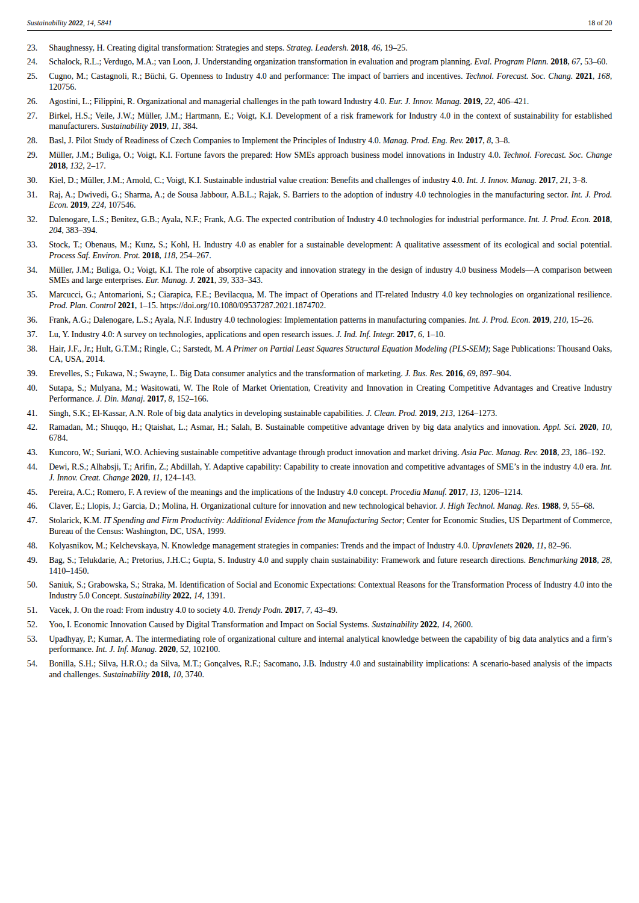Sustainability 2022, 14, 5841
18 of 20
23. Shaughnessy, H. Creating digital transformation: Strategies and steps. Strateg. Leadersh. 2018, 46, 19–25.
24. Schalock, R.L.; Verdugo, M.A.; van Loon, J. Understanding organization transformation in evaluation and program planning. Eval. Program Plann. 2018, 67, 53–60.
25. Cugno, M.; Castagnoli, R.; Büchi, G. Openness to Industry 4.0 and performance: The impact of barriers and incentives. Technol. Forecast. Soc. Chang. 2021, 168, 120756.
26. Agostini, L.; Filippini, R. Organizational and managerial challenges in the path toward Industry 4.0. Eur. J. Innov. Manag. 2019, 22, 406–421.
27. Birkel, H.S.; Veile, J.W.; Müller, J.M.; Hartmann, E.; Voigt, K.I. Development of a risk framework for Industry 4.0 in the context of sustainability for established manufacturers. Sustainability 2019, 11, 384.
28. Basl, J. Pilot Study of Readiness of Czech Companies to Implement the Principles of Industry 4.0. Manag. Prod. Eng. Rev. 2017, 8, 3–8.
29. Müller, J.M.; Buliga, O.; Voigt, K.I. Fortune favors the prepared: How SMEs approach business model innovations in Industry 4.0. Technol. Forecast. Soc. Change 2018, 132, 2–17.
30. Kiel, D.; Müller, J.M.; Arnold, C.; Voigt, K.I. Sustainable industrial value creation: Benefits and challenges of industry 4.0. Int. J. Innov. Manag. 2017, 21, 3–8.
31. Raj, A.; Dwivedi, G.; Sharma, A.; de Sousa Jabbour, A.B.L.; Rajak, S. Barriers to the adoption of industry 4.0 technologies in the manufacturing sector. Int. J. Prod. Econ. 2019, 224, 107546.
32. Dalenogare, L.S.; Benitez, G.B.; Ayala, N.F.; Frank, A.G. The expected contribution of Industry 4.0 technologies for industrial performance. Int. J. Prod. Econ. 2018, 204, 383–394.
33. Stock, T.; Obenaus, M.; Kunz, S.; Kohl, H. Industry 4.0 as enabler for a sustainable development: A qualitative assessment of its ecological and social potential. Process Saf. Environ. Prot. 2018, 118, 254–267.
34. Müller, J.M.; Buliga, O.; Voigt, K.I. The role of absorptive capacity and innovation strategy in the design of industry 4.0 business Models—A comparison between SMEs and large enterprises. Eur. Manag. J. 2021, 39, 333–343.
35. Marcucci, G.; Antomarioni, S.; Ciarapica, F.E.; Bevilacqua, M. The impact of Operations and IT-related Industry 4.0 key technologies on organizational resilience. Prod. Plan. Control 2021, 1–15. https://doi.org/10.1080/09537287.2021.1874702.
36. Frank, A.G.; Dalenogare, L.S.; Ayala, N.F. Industry 4.0 technologies: Implementation patterns in manufacturing companies. Int. J. Prod. Econ. 2019, 210, 15–26.
37. Lu, Y. Industry 4.0: A survey on technologies, applications and open research issues. J. Ind. Inf. Integr. 2017, 6, 1–10.
38. Hair, J.F., Jr.; Hult, G.T.M.; Ringle, C.; Sarstedt, M. A Primer on Partial Least Squares Structural Equation Modeling (PLS-SEM); Sage Publications: Thousand Oaks, CA, USA, 2014.
39. Erevelles, S.; Fukawa, N.; Swayne, L. Big Data consumer analytics and the transformation of marketing. J. Bus. Res. 2016, 69, 897–904.
40. Sutapa, S.; Mulyana, M.; Wasitowati, W. The Role of Market Orientation, Creativity and Innovation in Creating Competitive Advantages and Creative Industry Performance. J. Din. Manaj. 2017, 8, 152–166.
41. Singh, S.K.; El-Kassar, A.N. Role of big data analytics in developing sustainable capabilities. J. Clean. Prod. 2019, 213, 1264–1273.
42. Ramadan, M.; Shuqqo, H.; Qtaishat, L.; Asmar, H.; Salah, B. Sustainable competitive advantage driven by big data analytics and innovation. Appl. Sci. 2020, 10, 6784.
43. Kuncoro, W.; Suriani, W.O. Achieving sustainable competitive advantage through product innovation and market driving. Asia Pac. Manag. Rev. 2018, 23, 186–192.
44. Dewi, R.S.; Alhabsji, T.; Arifin, Z.; Abdillah, Y. Adaptive capability: Capability to create innovation and competitive advantages of SME’s in the industry 4.0 era. Int. J. Innov. Creat. Change 2020, 11, 124–143.
45. Pereira, A.C.; Romero, F. A review of the meanings and the implications of the Industry 4.0 concept. Procedia Manuf. 2017, 13, 1206–1214.
46. Claver, E.; Llopis, J.; Garcia, D.; Molina, H. Organizational culture for innovation and new technological behavior. J. High Technol. Manag. Res. 1988, 9, 55–68.
47. Stolarick, K.M. IT Spending and Firm Productivity: Additional Evidence from the Manufacturing Sector; Center for Economic Studies, US Department of Commerce, Bureau of the Census: Washington, DC, USA, 1999.
48. Kolyasnikov, M.; Kelchevskaya, N. Knowledge management strategies in companies: Trends and the impact of Industry 4.0. Upravlenets 2020, 11, 82–96.
49. Bag, S.; Telukdarie, A.; Pretorius, J.H.C.; Gupta, S. Industry 4.0 and supply chain sustainability: Framework and future research directions. Benchmarking 2018, 28, 1410–1450.
50. Saniuk, S.; Grabowska, S.; Straka, M. Identification of Social and Economic Expectations: Contextual Reasons for the Transformation Process of Industry 4.0 into the Industry 5.0 Concept. Sustainability 2022, 14, 1391.
51. Vacek, J. On the road: From industry 4.0 to society 4.0. Trendy Podn. 2017, 7, 43–49.
52. Yoo, I. Economic Innovation Caused by Digital Transformation and Impact on Social Systems. Sustainability 2022, 14, 2600.
53. Upadhyay, P.; Kumar, A. The intermediating role of organizational culture and internal analytical knowledge between the capability of big data analytics and a firm’s performance. Int. J. Inf. Manag. 2020, 52, 102100.
54. Bonilla, S.H.; Silva, H.R.O.; da Silva, M.T.; Gonçalves, R.F.; Sacomano, J.B. Industry 4.0 and sustainability implications: A scenario-based analysis of the impacts and challenges. Sustainability 2018, 10, 3740.